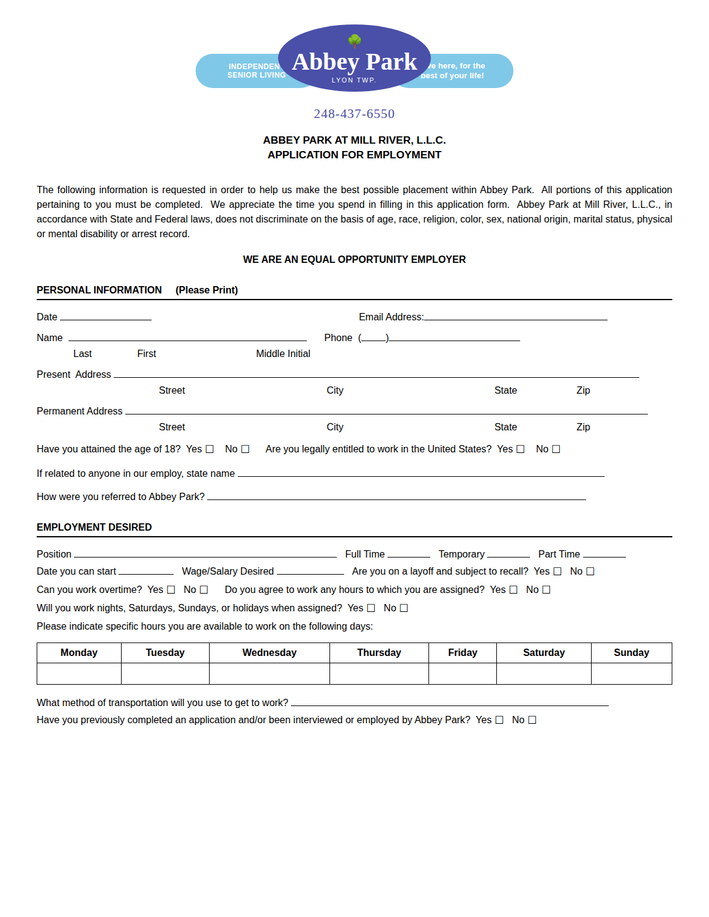INDEPENDENT
SENIOR LIVING
Live here, for the
best of your life!
🌳
Abbey Park
LYON TWP.
248-437-6550
ABBEY PARK AT MILL RIVER, L.L.C.
APPLICATION FOR EMPLOYMENT
The following information is requested in order to help us make the best possible placement within Abbey Park. All portions of this application pertaining to you must be completed. We appreciate the time you spend in filling in this application form. Abbey Park at Mill River, L.L.C., in accordance with State and Federal laws, does not discriminate on the basis of age, race, religion, color, sex, national origin, marital status, physical or mental disability or arrest record.
WE ARE AN EQUAL OPPORTUNITY EMPLOYER
PERSONAL INFORMATION (Please Print)
Date Email Address:
Name Phone ( )
Last First Middle Initial
Present Address
Street City State Zip
Permanent Address
Street City State Zip
Have you attained the age of 18? Yes ☐ No ☐ Are you legally entitled to work in the United States? Yes ☐ No ☐
If related to anyone in our employ, state name
How were you referred to Abbey Park?
EMPLOYMENT DESIRED
Position Full Time Temporary Part Time
Date you can start Wage/Salary Desired Are you on a layoff and subject to recall? Yes ☐ No ☐
Can you work overtime? Yes ☐ No ☐ Do you agree to work any hours to which you are assigned? Yes ☐ No ☐
Will you work nights, Saturdays, Sundays, or holidays when assigned? Yes ☐ No ☐
Please indicate specific hours you are available to work on the following days:
| Monday | Tuesday | Wednesday | Thursday | Friday | Saturday | Sunday |
| --- | --- | --- | --- | --- | --- | --- |
What method of transportation will you use to get to work?
Have you previously completed an application and/or been interviewed or employed by Abbey Park? Yes ☐ No ☐